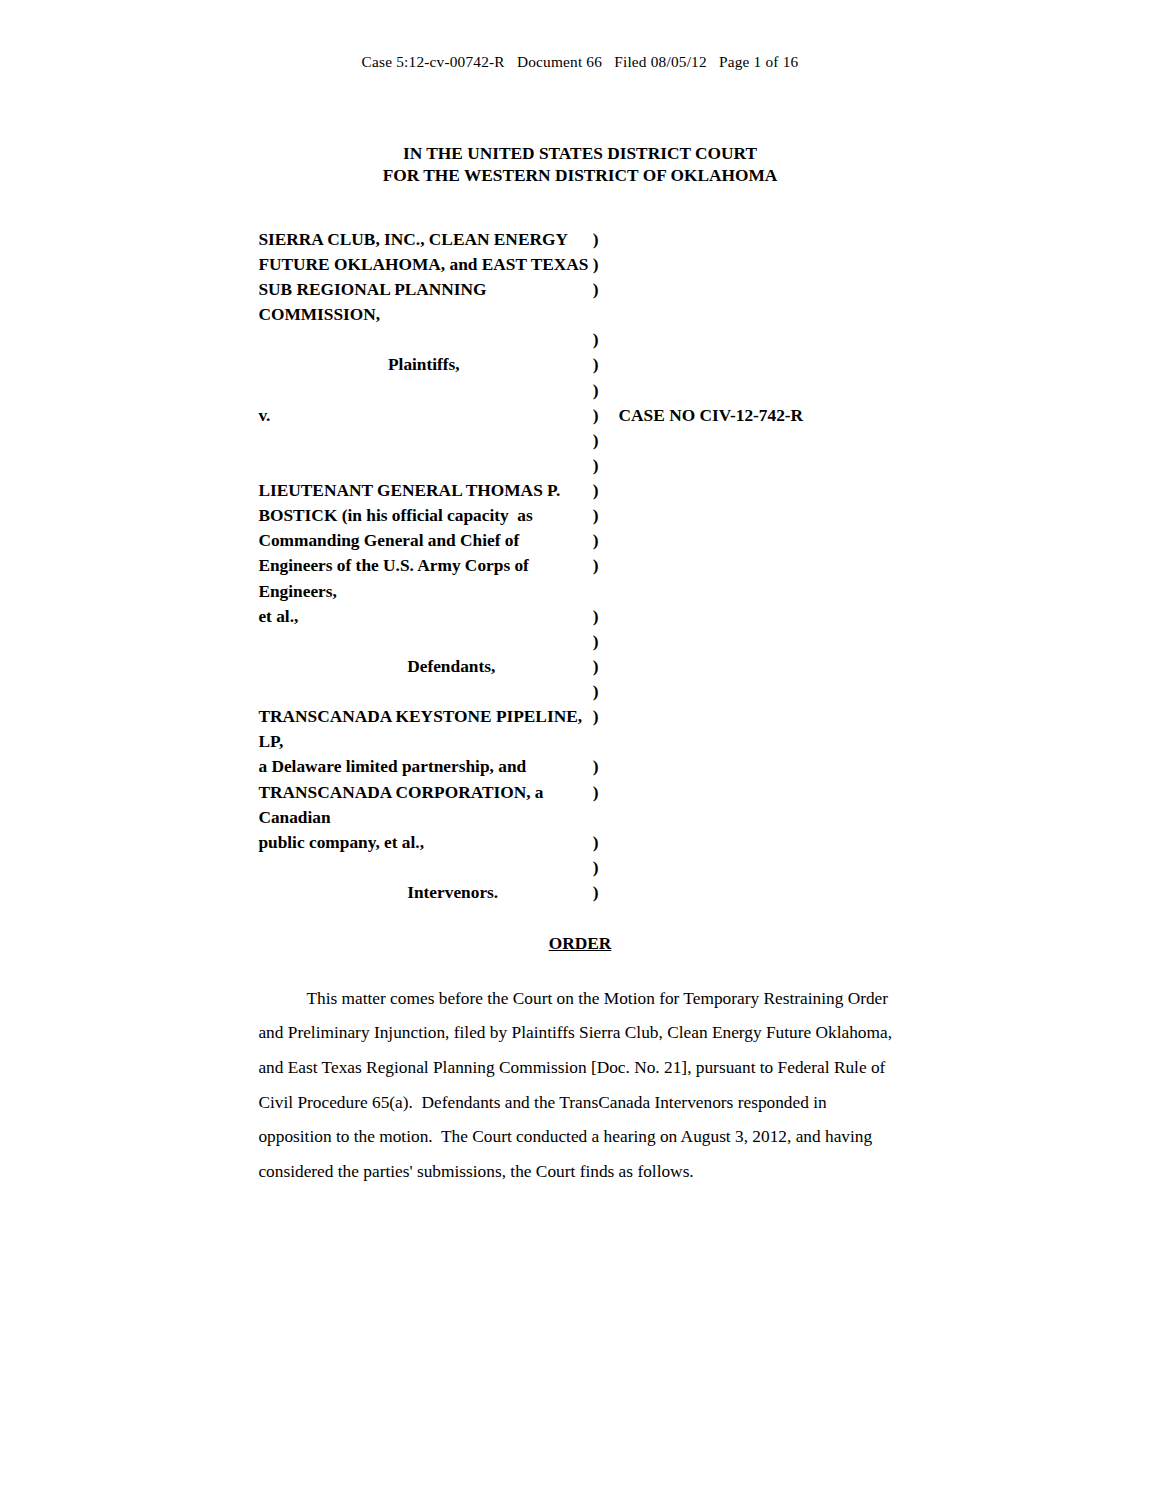Case 5:12-cv-00742-R Document 66 Filed 08/05/12 Page 1 of 16
IN THE UNITED STATES DISTRICT COURT
FOR THE WESTERN DISTRICT OF OKLAHOMA
| SIERRA CLUB, INC., CLEAN ENERGY | ) | |
| FUTURE OKLAHOMA, and EAST TEXAS | ) | |
| SUB REGIONAL PLANNING COMMISSION, | ) | |
| | ) | |
| Plaintiffs, | ) | |
| | ) | |
| v. | ) | CASE NO CIV-12-742-R |
| | ) | |
| | ) | |
| LIEUTENANT GENERAL THOMAS P. | ) | |
| BOSTICK (in his official capacity as | ) | |
| Commanding General and Chief of | ) | |
| Engineers of the U.S. Army Corps of Engineers, | ) | |
| et al., | ) | |
| | ) | |
| Defendants, | ) | |
| | ) | |
| TRANSCANADA KEYSTONE PIPELINE, LP, | ) | |
| a Delaware limited partnership, and | ) | |
| TRANSCANADA CORPORATION, a Canadian | ) | |
| public company, et al., | ) | |
| | ) | |
| Intervenors. | ) | |
ORDER
This matter comes before the Court on the Motion for Temporary Restraining Order and Preliminary Injunction, filed by Plaintiffs Sierra Club, Clean Energy Future Oklahoma, and East Texas Regional Planning Commission [Doc. No. 21], pursuant to Federal Rule of Civil Procedure 65(a). Defendants and the TransCanada Intervenors responded in opposition to the motion. The Court conducted a hearing on August 3, 2012, and having considered the parties' submissions, the Court finds as follows.